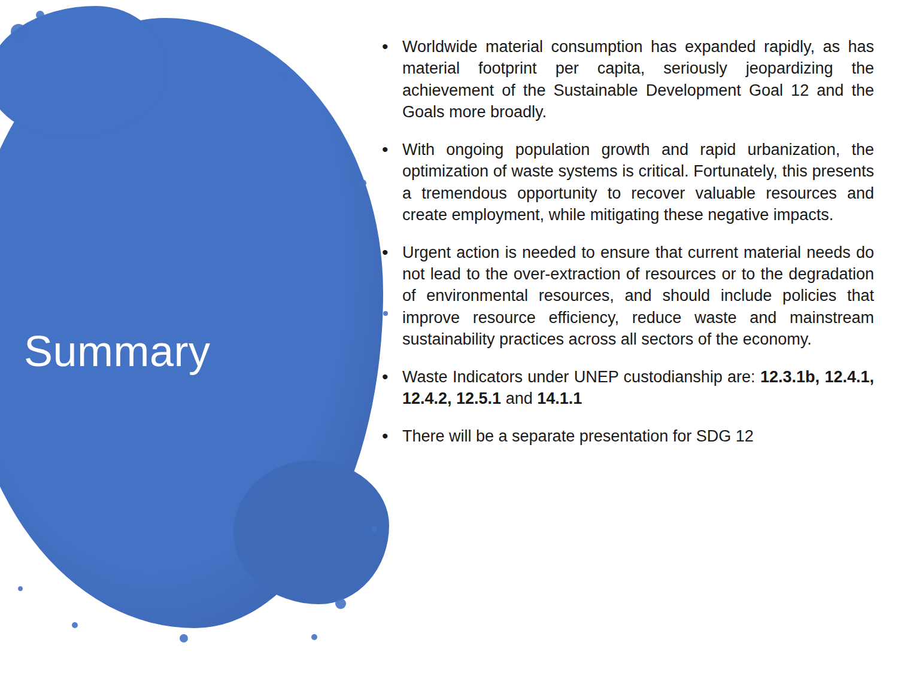Summary
Worldwide material consumption has expanded rapidly, as has material footprint per capita, seriously jeopardizing the achievement of the Sustainable Development Goal 12 and the Goals more broadly.
With ongoing population growth and rapid urbanization, the optimization of waste systems is critical. Fortunately, this presents a tremendous opportunity to recover valuable resources and create employment, while mitigating these negative impacts.
Urgent action is needed to ensure that current material needs do not lead to the over-extraction of resources or to the degradation of environmental resources, and should include policies that improve resource efficiency, reduce waste and mainstream sustainability practices across all sectors of the economy.
Waste Indicators under UNEP custodianship are: 12.3.1b, 12.4.1, 12.4.2, 12.5.1 and 14.1.1
There will be a separate presentation for SDG 12